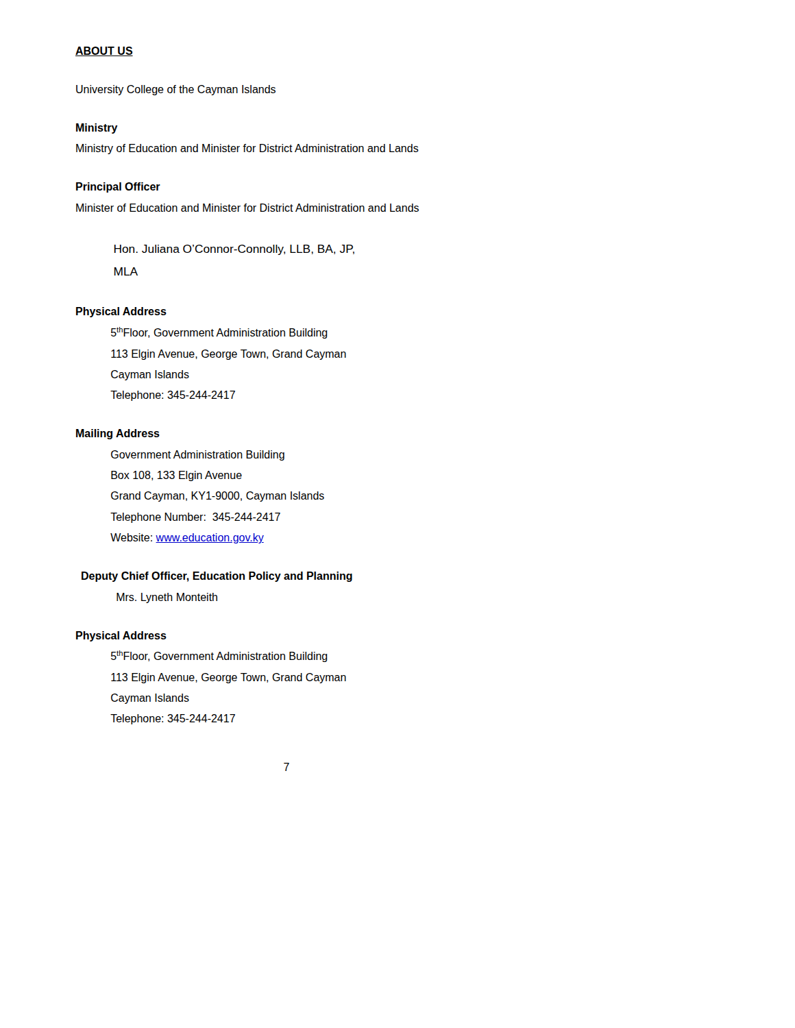ABOUT US
University College of the Cayman Islands
Ministry
Ministry of Education and Minister for District Administration and Lands
Principal Officer
Minister of Education and Minister for District Administration and Lands
Hon. Juliana O’Connor-Connolly, LLB, BA, JP,
MLA
Physical Address
5thFloor, Government Administration Building
113 Elgin Avenue, George Town, Grand Cayman
Cayman Islands
Telephone: 345-244-2417
Mailing Address
Government Administration Building
Box 108, 133 Elgin Avenue
Grand Cayman, KY1-9000, Cayman Islands
Telephone Number: 345-244-2417
Website: www.education.gov.ky
Deputy Chief Officer, Education Policy and Planning
Mrs. Lyneth Monteith
Physical Address
5thFloor, Government Administration Building
113 Elgin Avenue, George Town, Grand Cayman
Cayman Islands
Telephone: 345-244-2417
7